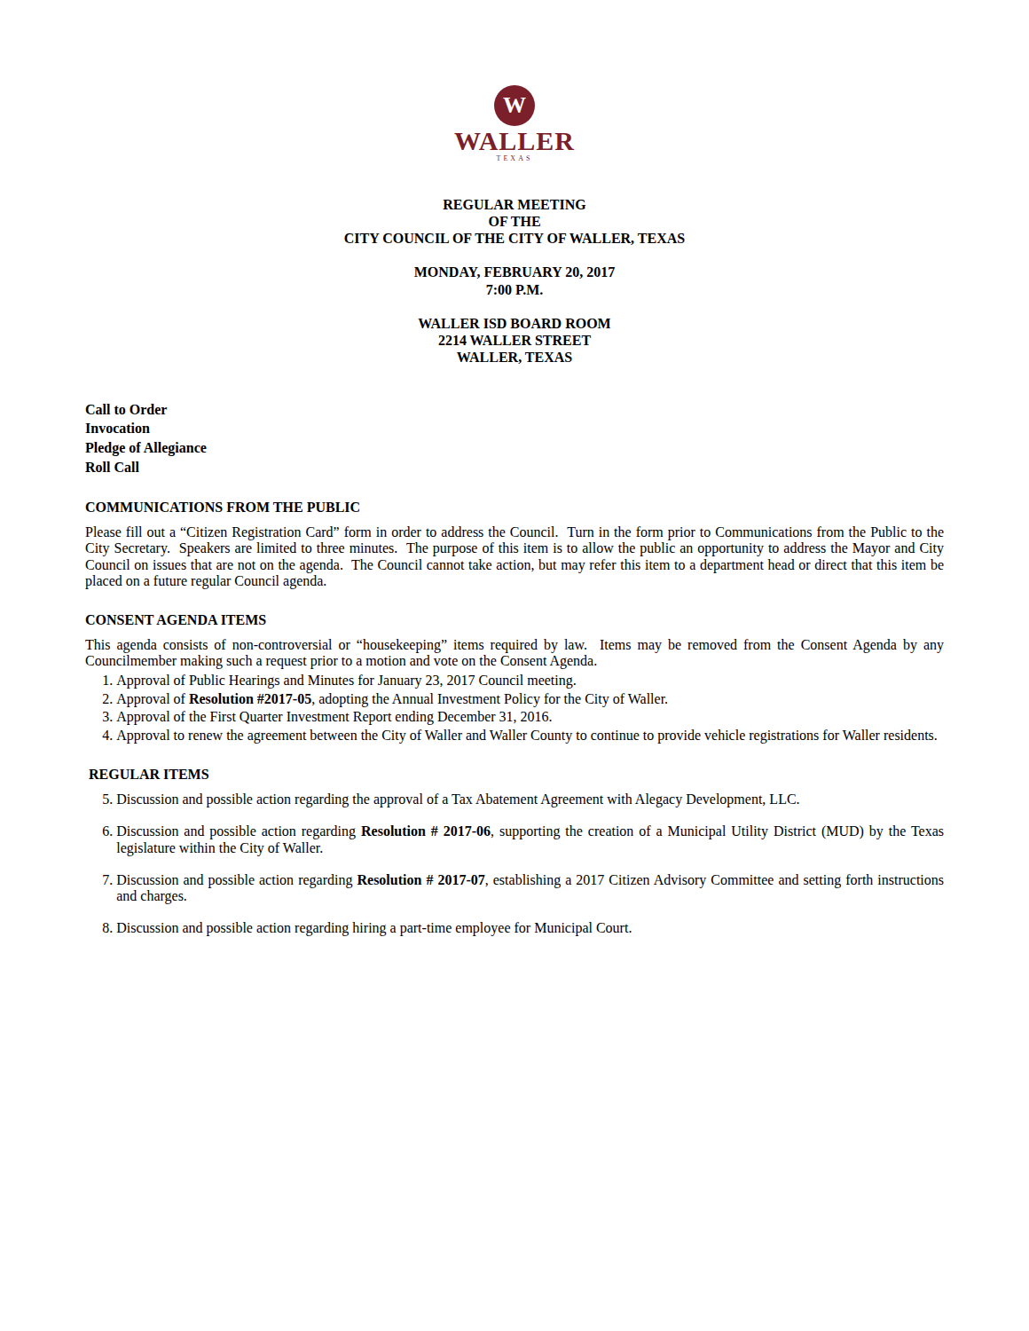W WALLER TEXAS
REGULAR MEETING
OF THE
CITY COUNCIL OF THE CITY OF WALLER, TEXAS
MONDAY, FEBRUARY 20, 2017
7:00 P.M.
WALLER ISD BOARD ROOM
2214 WALLER STREET
WALLER, TEXAS
Call to Order
Invocation
Pledge of Allegiance
Roll Call
Communications from the Public
Please fill out a “Citizen Registration Card” form in order to address the Council. Turn in the form prior to Communications from the Public to the City Secretary. Speakers are limited to three minutes. The purpose of this item is to allow the public an opportunity to address the Mayor and City Council on issues that are not on the agenda. The Council cannot take action, but may refer this item to a department head or direct that this item be placed on a future regular Council agenda.
Consent Agenda Items
This agenda consists of non-controversial or “housekeeping” items required by law. Items may be removed from the Consent Agenda by any Councilmember making such a request prior to a motion and vote on the Consent Agenda.
Approval of Public Hearings and Minutes for January 23, 2017 Council meeting.
Approval of Resolution #2017-05, adopting the Annual Investment Policy for the City of Waller.
Approval of the First Quarter Investment Report ending December 31, 2016.
Approval to renew the agreement between the City of Waller and Waller County to continue to provide vehicle registrations for Waller residents.
Regular Items
Discussion and possible action regarding the approval of a Tax Abatement Agreement with Alegacy Development, LLC.
Discussion and possible action regarding Resolution # 2017-06, supporting the creation of a Municipal Utility District (MUD) by the Texas legislature within the City of Waller.
Discussion and possible action regarding Resolution # 2017-07, establishing a 2017 Citizen Advisory Committee and setting forth instructions and charges.
Discussion and possible action regarding hiring a part-time employee for Municipal Court.